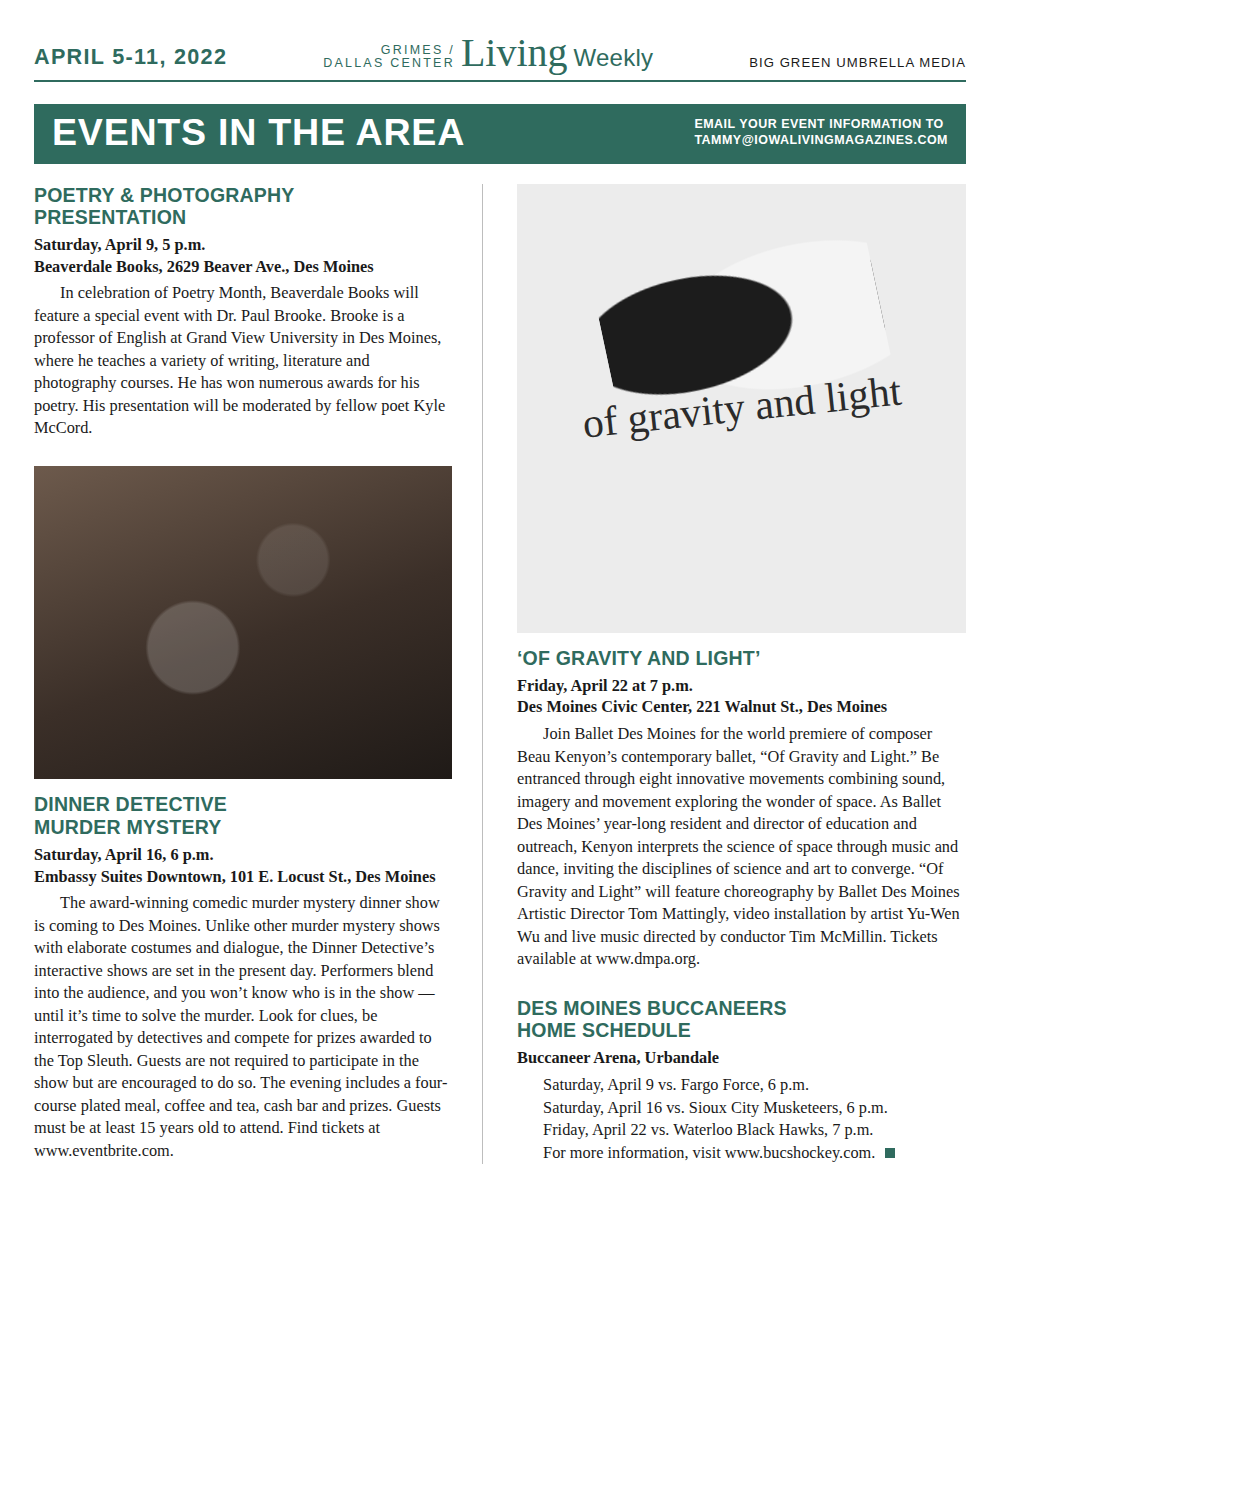APRIL 5-11, 2022
GRIMES /
DALLAS CENTER
Living
Weekly
BIG GREEN UMBRELLA MEDIA
EVENTS IN THE AREA
Email your event information to
tammy@iowalivingmagazines.com
Poetry & Photography
Presentation
Saturday, April 9, 5 p.m.
Beaverdale Books, 2629 Beaver Ave., Des Moines
In celebration of Poetry Month, Beaverdale Books will feature a special event with Dr. Paul Brooke. Brooke is a professor of English at Grand View University in Des Moines, where he teaches a variety of writing, literature and photography courses. He has won numerous awards for his poetry. His presentation will be moderated by fellow poet Kyle McCord.
Dinner Detective
Murder Mystery
Saturday, April 16, 6 p.m.
Embassy Suites Downtown, 101 E. Locust St., Des Moines
The award-winning comedic murder mystery dinner show is coming to Des Moines. Unlike other murder mystery shows with elaborate costumes and dialogue, the Dinner Detective’s interactive shows are set in the present day. Performers blend into the audience, and you won’t know who is in the show — until it’s time to solve the murder. Look for clues, be interrogated by detectives and compete for prizes awarded to the Top Sleuth. Guests are not required to participate in the show but are encouraged to do so. The evening includes a four-course plated meal, coffee and tea, cash bar and prizes. Guests must be at least 15 years old to attend. Find tickets at www.eventbrite.com.
of gravity and light
‘Of Gravity and Light’
Friday, April 22 at 7 p.m.
Des Moines Civic Center, 221 Walnut St., Des Moines
Join Ballet Des Moines for the world premiere of composer Beau Kenyon’s contemporary ballet, “Of Gravity and Light.” Be entranced through eight innovative movements combining sound, imagery and movement exploring the wonder of space. As Ballet Des Moines’ year-long resident and director of education and outreach, Kenyon interprets the science of space through music and dance, inviting the disciplines of science and art to converge. “Of Gravity and Light” will feature choreography by Ballet Des Moines Artistic Director Tom Mattingly, video installation by artist Yu-Wen Wu and live music directed by conductor Tim McMillin. Tickets available at www.dmpa.org.
Des Moines Buccaneers
Home Schedule
Buccaneer Arena, Urbandale
Saturday, April 9 vs. Fargo Force, 6 p.m.
Saturday, April 16 vs. Sioux City Musketeers, 6 p.m.
Friday, April 22 vs. Waterloo Black Hawks, 7 p.m.
For more information, visit www.bucshockey.com.